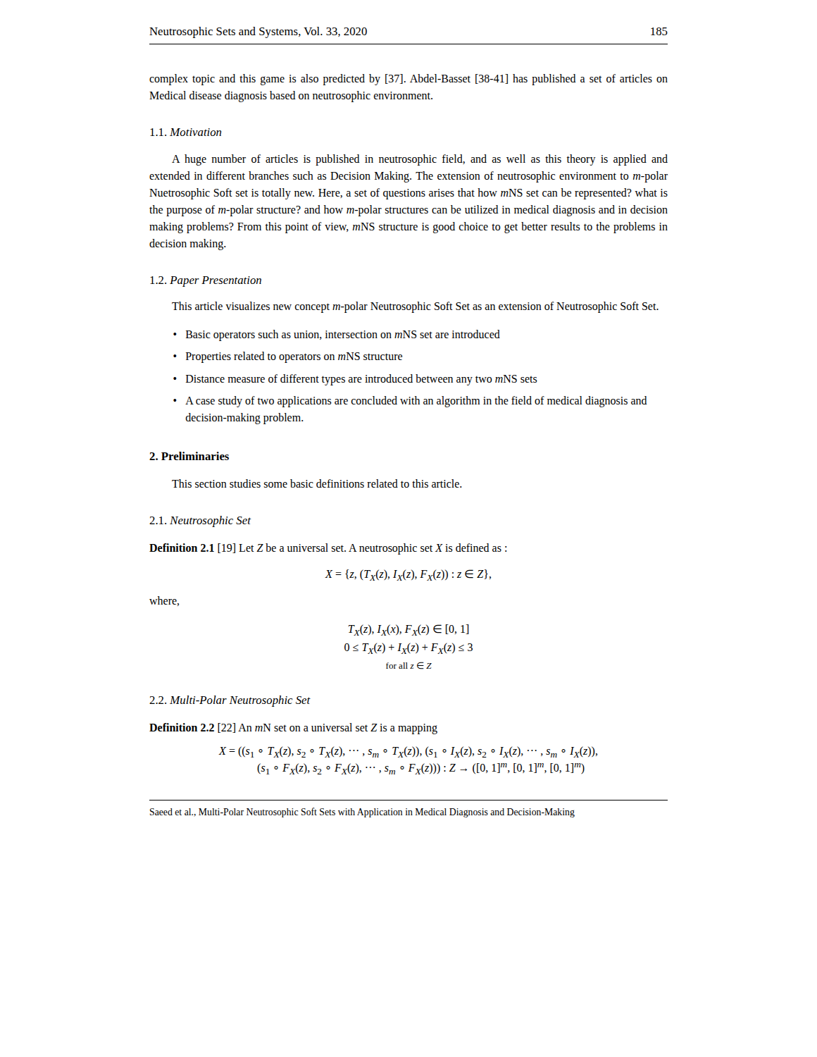Neutrosophic Sets and Systems, Vol. 33, 2020 185
complex topic and this game is also predicted by [37]. Abdel-Basset [38-41] has published a set of articles on Medical disease diagnosis based on neutrosophic environment.
1.1. Motivation
A huge number of articles is published in neutrosophic field, and as well as this theory is applied and extended in different branches such as Decision Making. The extension of neutrosophic environment to m-polar Nuetrosophic Soft set is totally new. Here, a set of questions arises that how m NS set can be represented? what is the purpose of m-polar structure? and how m-polar structures can be utilized in medical diagnosis and in decision making problems? From this point of view, m NS structure is good choice to get better results to the problems in decision making.
1.2. Paper Presentation
This article visualizes new concept m-polar Neutrosophic Soft Set as an extension of Neutrosophic Soft Set.
Basic operators such as union, intersection on m NS set are introduced
Properties related to operators on m NS structure
Distance measure of different types are introduced between any two m NS sets
A case study of two applications are concluded with an algorithm in the field of medical diagnosis and decision-making problem.
2. Preliminaries
This section studies some basic definitions related to this article.
2.1. Neutrosophic Set
Definition 2.1 [19] Let Z be a universal set. A neutrosophic set X is defined as :
X = {z, (TX(z), IX(z), FX(z)) : z ∈ Z},
where,
TX(z), IX(x), FX(z) ∈ [0, 1] 0 ≤ TX(z) + IX(z) + FX(z) ≤ 3 for all z ∈ Z
2.2. Multi-Polar Neutrosophic Set
Definition 2.2 [22] An m N set on a universal set Z is a mapping
X = ((s1 ∘ TX(z), s2 ∘ TX(z), ··· , sm ∘ TX(z)), (s1 ∘ IX(z), s2 ∘ IX(z), ··· , sm ∘ IX(z)), (s1 ∘ FX(z), s2 ∘ FX(z), ··· , sm ∘ FX(z))) : Z → ([0, 1]m, [0, 1]m, [0, 1]m)
Saeed et al., Multi-Polar Neutrosophic Soft Sets with Application in Medical Diagnosis and Decision-Making